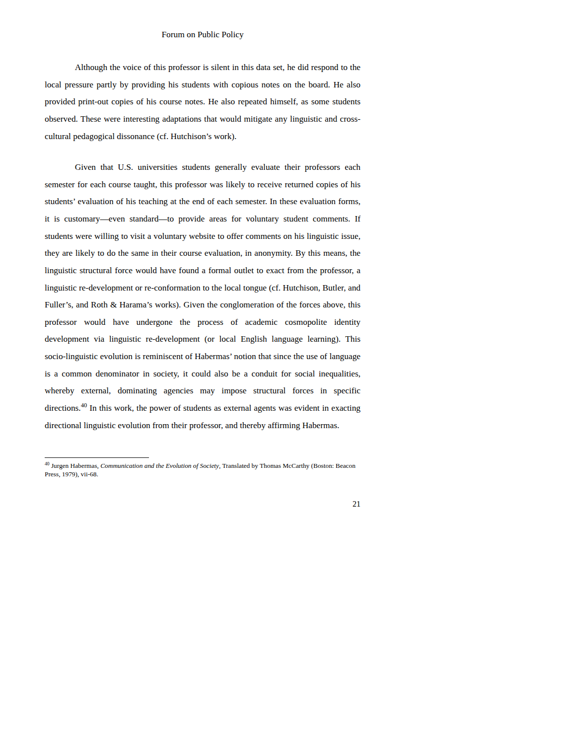Forum on Public Policy
Although the voice of this professor is silent in this data set, he did respond to the local pressure partly by providing his students with copious notes on the board. He also provided print-out copies of his course notes. He also repeated himself, as some students observed. These were interesting adaptations that would mitigate any linguistic and cross-cultural pedagogical dissonance (cf. Hutchison’s work).
Given that U.S. universities students generally evaluate their professors each semester for each course taught, this professor was likely to receive returned copies of his students’ evaluation of his teaching at the end of each semester. In these evaluation forms, it is customary—even standard—to provide areas for voluntary student comments. If students were willing to visit a voluntary website to offer comments on his linguistic issue, they are likely to do the same in their course evaluation, in anonymity. By this means, the linguistic structural force would have found a formal outlet to exact from the professor, a linguistic re-development or re-conformation to the local tongue (cf. Hutchison, Butler, and Fuller’s, and Roth & Harama’s works). Given the conglomeration of the forces above, this professor would have undergone the process of academic cosmopolite identity development via linguistic re-development (or local English language learning). This socio-linguistic evolution is reminiscent of Habermas’ notion that since the use of language is a common denominator in society, it could also be a conduit for social inequalities, whereby external, dominating agencies may impose structural forces in specific directions.40 In this work, the power of students as external agents was evident in exacting directional linguistic evolution from their professor, and thereby affirming Habermas.
40 Jurgen Habermas, Communication and the Evolution of Society, Translated by Thomas McCarthy (Boston: Beacon Press, 1979), vii-68.
21